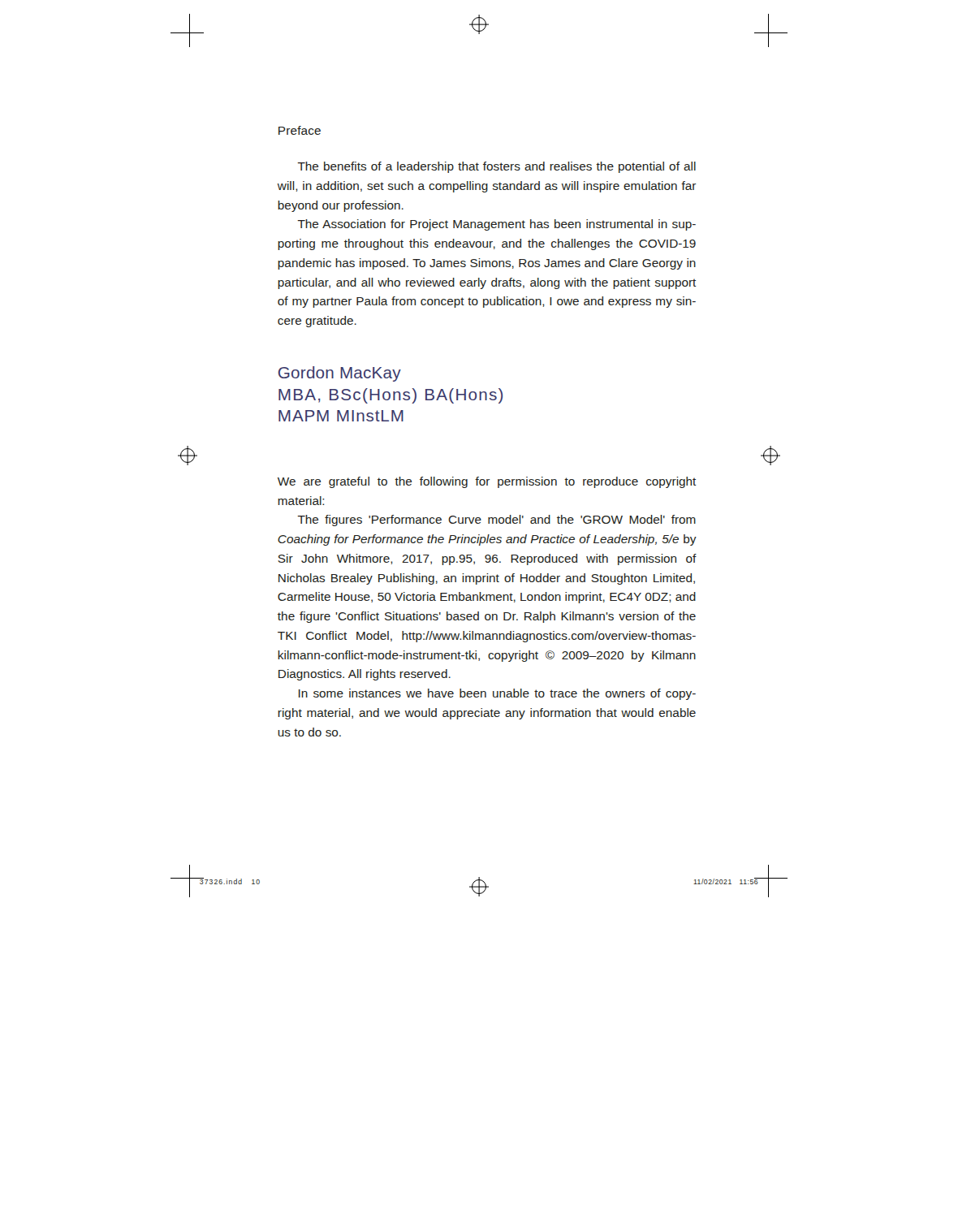Preface
The benefits of a leadership that fosters and realises the potential of all will, in addition, set such a compelling standard as will inspire emulation far beyond our profession.
The Association for Project Management has been instrumental in supporting me throughout this endeavour, and the challenges the COVID-19 pandemic has imposed. To James Simons, Ros James and Clare Georgy in particular, and all who reviewed early drafts, along with the patient support of my partner Paula from concept to publication, I owe and express my sincere gratitude.
Gordon MacKay
MBA, BSc(Hons) BA(Hons)
MAPM MInstLM
We are grateful to the following for permission to reproduce copyright material:
The figures 'Performance Curve model' and the 'GROW Model' from Coaching for Performance the Principles and Practice of Leadership, 5/e by Sir John Whitmore, 2017, pp.95, 96. Reproduced with permission of Nicholas Brealey Publishing, an imprint of Hodder and Stoughton Limited, Carmelite House, 50 Victoria Embankment, London imprint, EC4Y 0DZ; and the figure 'Conflict Situations' based on Dr. Ralph Kilmann's version of the TKI Conflict Model, http://www.kilmanndiagnostics.com/overview-thomas-kilmann-conflict-mode-instrument-tki, copyright © 2009–2020 by Kilmann Diagnostics. All rights reserved.
In some instances we have been unable to trace the owners of copyright material, and we would appreciate any information that would enable us to do so.
37326.indd 10 11/02/2021 11:56